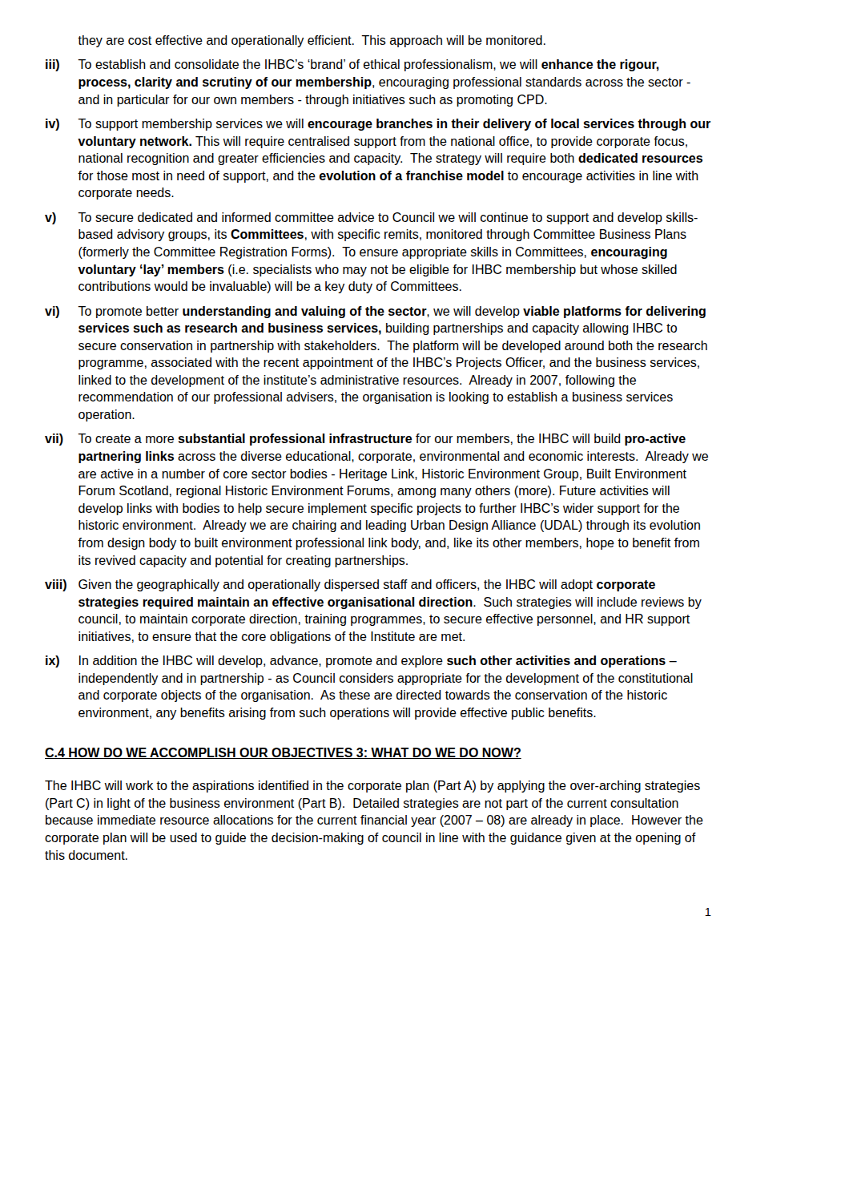they are cost effective and operationally efficient. This approach will be monitored.
iii) To establish and consolidate the IHBC’s ‘brand’ of ethical professionalism, we will enhance the rigour, process, clarity and scrutiny of our membership, encouraging professional standards across the sector - and in particular for our own members - through initiatives such as promoting CPD.
iv) To support membership services we will encourage branches in their delivery of local services through our voluntary network. This will require centralised support from the national office, to provide corporate focus, national recognition and greater efficiencies and capacity. The strategy will require both dedicated resources for those most in need of support, and the evolution of a franchise model to encourage activities in line with corporate needs.
v) To secure dedicated and informed committee advice to Council we will continue to support and develop skills-based advisory groups, its Committees, with specific remits, monitored through Committee Business Plans (formerly the Committee Registration Forms). To ensure appropriate skills in Committees, encouraging voluntary ‘lay’ members (i.e. specialists who may not be eligible for IHBC membership but whose skilled contributions would be invaluable) will be a key duty of Committees.
vi) To promote better understanding and valuing of the sector, we will develop viable platforms for delivering services such as research and business services, building partnerships and capacity allowing IHBC to secure conservation in partnership with stakeholders. The platform will be developed around both the research programme, associated with the recent appointment of the IHBC’s Projects Officer, and the business services, linked to the development of the institute’s administrative resources. Already in 2007, following the recommendation of our professional advisers, the organisation is looking to establish a business services operation.
vii) To create a more substantial professional infrastructure for our members, the IHBC will build pro-active partnering links across the diverse educational, corporate, environmental and economic interests. Already we are active in a number of core sector bodies - Heritage Link, Historic Environment Group, Built Environment Forum Scotland, regional Historic Environment Forums, among many others (more). Future activities will develop links with bodies to help secure implement specific projects to further IHBC’s wider support for the historic environment. Already we are chairing and leading Urban Design Alliance (UDAL) through its evolution from design body to built environment professional link body, and, like its other members, hope to benefit from its revived capacity and potential for creating partnerships.
viii) Given the geographically and operationally dispersed staff and officers, the IHBC will adopt corporate strategies required maintain an effective organisational direction. Such strategies will include reviews by council, to maintain corporate direction, training programmes, to secure effective personnel, and HR support initiatives, to ensure that the core obligations of the Institute are met.
ix) In addition the IHBC will develop, advance, promote and explore such other activities and operations – independently and in partnership - as Council considers appropriate for the development of the constitutional and corporate objects of the organisation. As these are directed towards the conservation of the historic environment, any benefits arising from such operations will provide effective public benefits.
C.4 HOW DO WE ACCOMPLISH OUR OBJECTIVES 3: WHAT DO WE DO NOW?
The IHBC will work to the aspirations identified in the corporate plan (Part A) by applying the over-arching strategies (Part C) in light of the business environment (Part B). Detailed strategies are not part of the current consultation because immediate resource allocations for the current financial year (2007 – 08) are already in place. However the corporate plan will be used to guide the decision-making of council in line with the guidance given at the opening of this document.
1